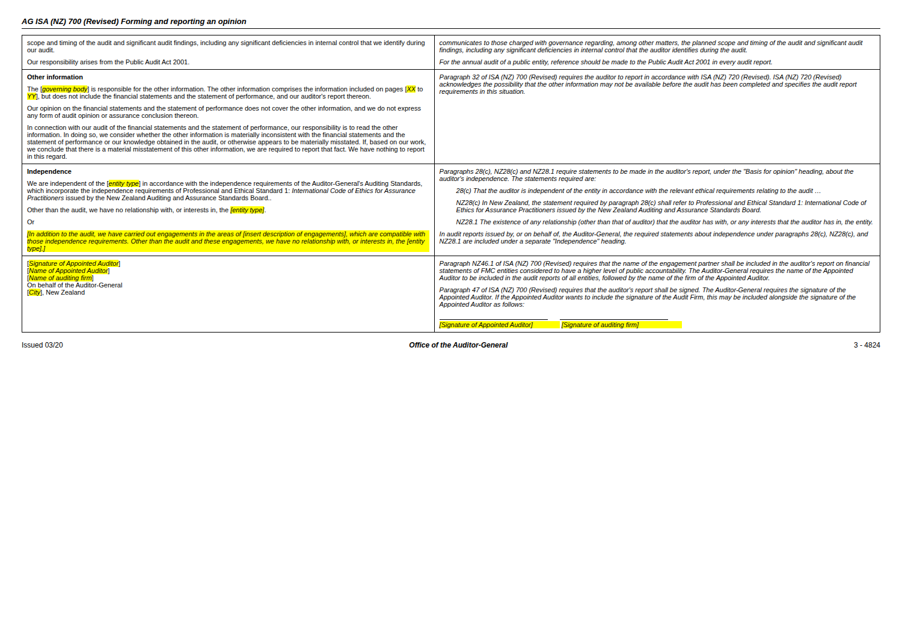AG ISA (NZ) 700 (Revised) Forming and reporting an opinion
| scope and timing of the audit and significant audit findings, including any significant deficiencies in internal control that we identify during our audit. Our responsibility arises from the Public Audit Act 2001. | communicates to those charged with governance regarding, among other matters, the planned scope and timing of the audit and significant audit findings, including any significant deficiencies in internal control that the auditor identifies during the audit. For the annual audit of a public entity, reference should be made to the Public Audit Act 2001 in every audit report. |
| Other information The [ governing body ] is responsible for the other information. The other information comprises the information included on pages [ XX to YY ], but does not include the financial statements and the statement of performance, and our auditor's report thereon. Our opinion on the financial statements and the statement of performance does not cover the other information, and we do not express any form of audit opinion or assurance conclusion thereon. In connection with our audit of the financial statements and the statement of performance, our responsibility is to read the other information. In doing so, we consider whether the other information is materially inconsistent with the financial statements and the statement of performance or our knowledge obtained in the audit, or otherwise appears to be materially misstated. If, based on our work, we conclude that there is a material misstatement of this other information, we are required to report that fact. We have nothing to report in this regard. | Paragraph 32 of ISA (NZ) 700 (Revised) requires the auditor to report in accordance with ISA (NZ) 720 (Revised). ISA (NZ) 720 (Revised) acknowledges the possibility that the other information may not be available before the audit has been completed and specifies the audit report requirements in this situation. |
| Independence We are independent of the [ entity type ] in accordance with the independence requirements of the Auditor-General's Auditing Standards, which incorporate the independence requirements of Professional and Ethical Standard 1: International Code of Ethics for Assurance Practitioners issued by the New Zealand Auditing and Assurance Standards Board.. Other than the audit, we have no relationship with, or interests in, the [entity type] . Or [In addition to the audit, we have carried out engagements in the areas of [insert description of engagements], which are compatible with those independence requirements. Other than the audit and these engagements, we have no relationship with, or interests in, the [entity type].] | Paragraphs 28(c), NZ28(c) and NZ28.1 require statements to be made in the auditor's report, under the "Basis for opinion" heading, about the auditor's independence. The statements required are: 28(c) That the auditor is independent of the entity in accordance with the relevant ethical requirements relating to the audit … NZ28(c) In New Zealand, the statement required by paragraph 28(c) shall refer to Professional and Ethical Standard 1: International Code of Ethics for Assurance Practitioners issued by the New Zealand Auditing and Assurance Standards Board. NZ28.1 The existence of any relationship (other than that of auditor) that the auditor has with, or any interests that the auditor has in, the entity. In audit reports issued by, or on behalf of, the Auditor-General, the required statements about independence under paragraphs 28(c), NZ28(c), and NZ28.1 are included under a separate "Independence" heading. |
| [ Signature of Appointed Auditor ] [ Name of Appointed Auditor ] [ Name of auditing firm ] On behalf of the Auditor-General [ City ], New Zealand | Paragraph NZ46.1 of ISA (NZ) 700 (Revised) requires that the name of the engagement partner shall be included in the auditor's report on financial statements of FMC entities considered to have a higher level of public accountability. The Auditor-General requires the name of the Appointed Auditor to be included in the audit reports of all entities, followed by the name of the firm of the Appointed Auditor. Paragraph 47 of ISA (NZ) 700 (Revised) requires that the auditor's report shall be signed. The Auditor-General requires the signature of the Appointed Auditor. If the Appointed Auditor wants to include the signature of the Audit Firm, this may be included alongside the signature of the Appointed Auditor as follows: [Signature of Appointed Auditor] [Signature of auditing firm] |
Issued 03/20
Office of the Auditor-General
3 - 4824